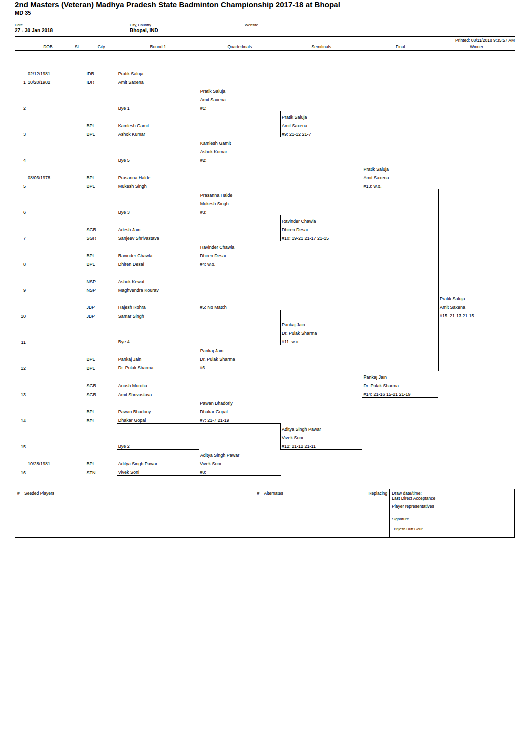2nd Masters (Veteran) Madhya Pradesh State Badminton Championship 2017-18 at Bhopal
MD 35
| Date 27 - 30 Jan 2018 | City, Country Bhopal, IND | Website |
Printed: 08/11/2018 9:35:57 AM
| | DOB | St. | City | Round 1 | Quarterfinals | Semifinals | Final | Winner |
| --- | --- | --- | --- | --- | --- | --- | --- | --- |
| | 02/12/1981 | | IDR | Pratik Saluja | | | | |
| 1 | 10/20/1982 | | IDR | Amit Saxena | | | | |
| | | | | | Pratik Saluja | | | |
| | | | | | Amit Saxena | | | |
| 2 | | | | Bye 1 | #1: | | | |
| | | | | | | Pratik Saluja | | |
| | | | BPL | Kamlesh Gamit | | Amit Saxena | | |
| 3 | | | BPL | Ashok Kumar | | #9: 21-12 21-7 | | |
| | | | | | Kamlesh Gamit | | | |
| | | | | | Ashok Kumar | | | |
| 4 | | | | Bye 5 | #2: | | | |
| | | | | | | | Pratik Saluja | |
| | 08/06/1978 | | BPL | Prasanna Halde | | | Amit Saxena | |
| 5 | | | BPL | Mukesh Singh | | | #13: w.o. | |
| | | | | | Prasanna Halde | | | |
| | | | | | Mukesh Singh | | | |
| 6 | | | | Bye 3 | #3: | | | |
| | | | | | | Ravinder Chawla | | |
| | | | SGR | Adesh Jain | | Dhiren Desai | | |
| 7 | | | SGR | Sanjeev Shrivastava | | #10: 19-21 21-17 21-15 | | |
| | | | | | Ravinder Chawla | | | |
| | | | BPL | Ravinder Chawla | Dhiren Desai | | | |
| 8 | | | BPL | Dhiren Desai | #4: w.o. | | | |
| | | | NSP | Ashok Kewat | | | | |
| 9 | | | NSP | Maghvendra Kourav | | | | |
| | | | | | | | | Pratik Saluja |
| | | | JBP | Rajesh Rohra | #5: No Match | | | Amit Saxena |
| 10 | | | JBP | Samar Singh | | | | #15: 21-13 21-15 |
| | | | | | | Pankaj Jain | | |
| | | | | | | Dr. Pulak Sharma | | |
| 11 | | | | Bye 4 | | #11: w.o. | | |
| | | | | | Pankaj Jain | | | |
| | | | BPL | Pankaj Jain | Dr. Pulak Sharma | | | |
| 12 | | | BPL | Dr. Pulak Sharma | #6: | | | |
| | | | | | | | Pankaj Jain | |
| | | | SGR | Anush Murotia | | | Dr. Pulak Sharma | |
| 13 | | | SGR | Amit Shrivastava | | | #14: 21-16 15-21 21-19 | |
| | | | | | Pawan Bhadoriy | | | |
| | | | BPL | Pawan Bhadoriy | Dhakar Gopal | | | |
| 14 | | | BPL | Dhakar Gopal | #7: 21-7 21-19 | | | |
| | | | | | | Aditya Singh Pawar | | |
| | | | | | | Vivek Soni | | |
| 15 | | | | Bye 2 | | #12: 21-12 21-11 | | |
| | | | | | Aditya Singh Pawar | | | |
| | 10/28/1981 | | BPL | Aditya Singh Pawar | Vivek Soni | | | |
| 16 | | | STN | Vivek Soni | #8: | | | |
| # Seeded Players | # Alternates Replacing | Draw date/time: Last Direct Acceptance Player representatives Signature Brijesh Dutt Gour |